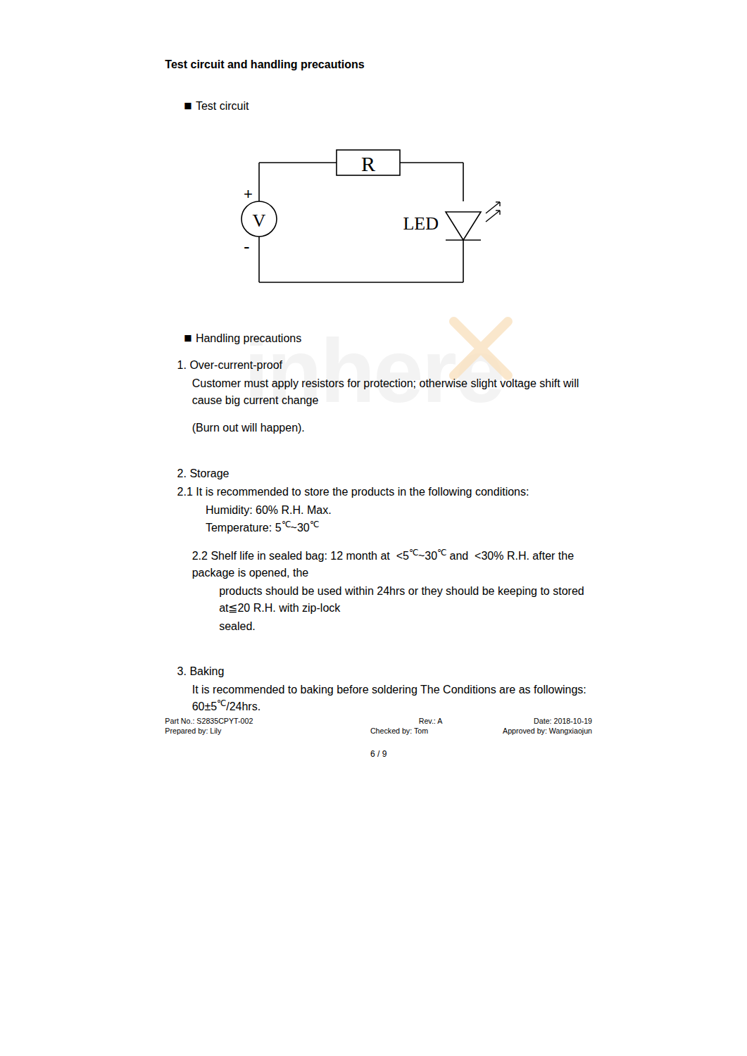inhere
Test circuit and handling precautions
■Test circuit
R V LED + -
■Handling precautions
1. Over-current-proof
Customer must apply resistors for protection; otherwise slight voltage shift will cause big current change
(Burn out will happen).
2. Storage
2.1 It is recommended to store the products in the following conditions:
Humidity: 60% R.H. Max.
Temperature: 5℃~30℃
2.2 Shelf life in sealed bag: 12 month at <5℃~30℃ and <30% R.H. after the package is opened, the
products should be used within 24hrs or they should be keeping to stored at≦20 R.H. with zip-lock
sealed.
3. Baking
It is recommended to baking before soldering The Conditions are as followings: 60±5℃/24hrs.
Part No.: S2835CPYT-002
Rev.: A
Date: 2018-10-19
Prepared by: Lily
Checked by: Tom
Approved by: Wangxiaojun
6 / 9